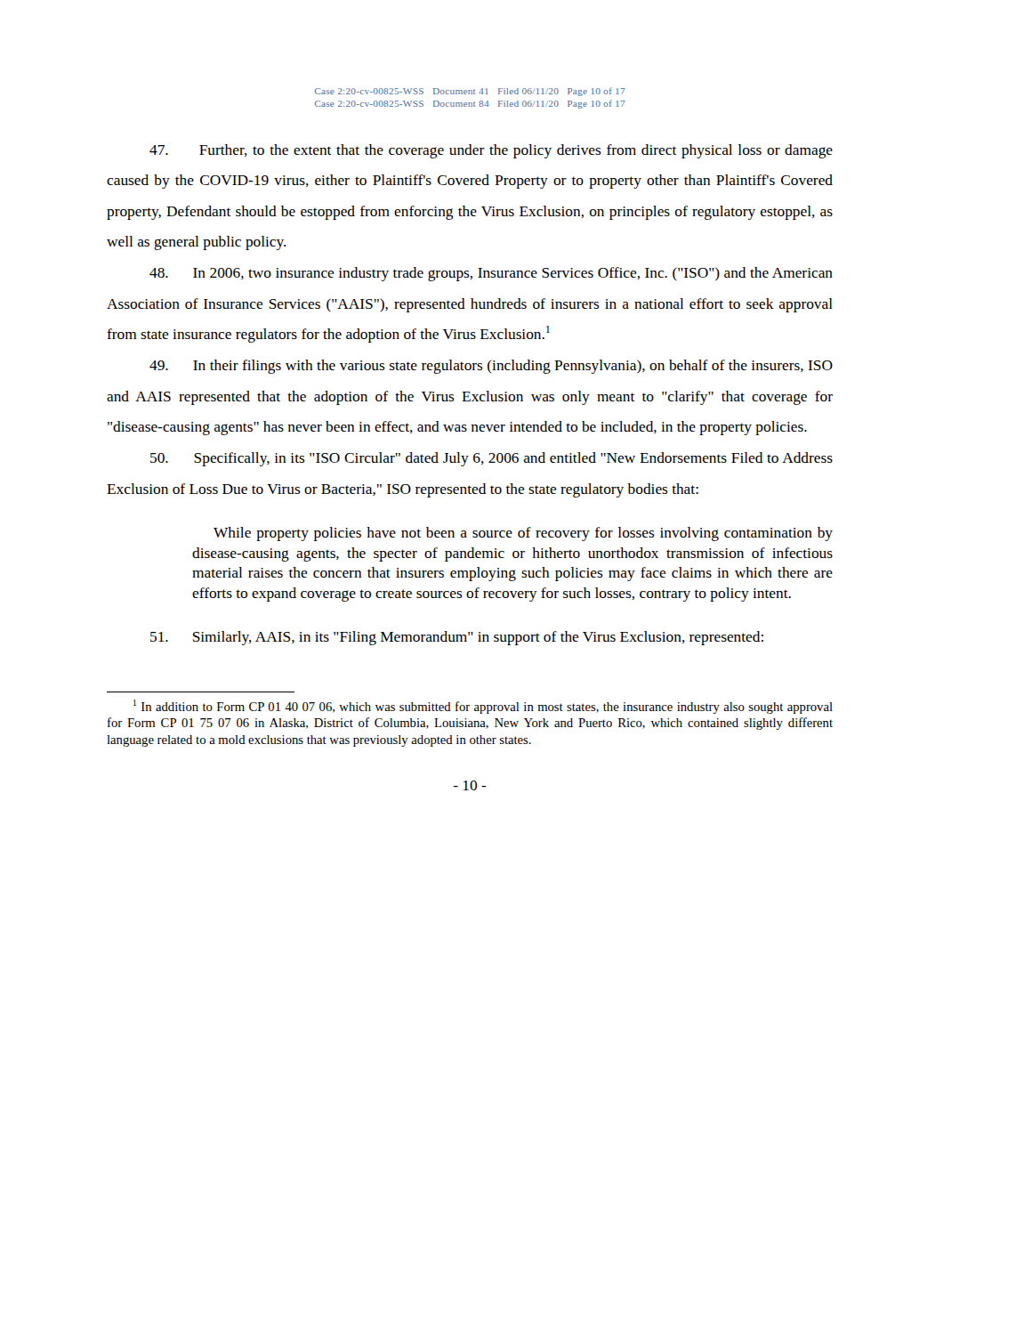Case 2:20-cv-00825-WSS Document 41 Filed 06/11/20 Page 10 of 17
Case 2:20-cv-00825-WSS Document 84 Filed 06/11/20 Page 10 of 17
47. Further, to the extent that the coverage under the policy derives from direct physical loss or damage caused by the COVID-19 virus, either to Plaintiff's Covered Property or to property other than Plaintiff's Covered property, Defendant should be estopped from enforcing the Virus Exclusion, on principles of regulatory estoppel, as well as general public policy.
48. In 2006, two insurance industry trade groups, Insurance Services Office, Inc. ("ISO") and the American Association of Insurance Services ("AAIS"), represented hundreds of insurers in a national effort to seek approval from state insurance regulators for the adoption of the Virus Exclusion.1
49. In their filings with the various state regulators (including Pennsylvania), on behalf of the insurers, ISO and AAIS represented that the adoption of the Virus Exclusion was only meant to "clarify" that coverage for "disease-causing agents" has never been in effect, and was never intended to be included, in the property policies.
50. Specifically, in its "ISO Circular" dated July 6, 2006 and entitled "New Endorsements Filed to Address Exclusion of Loss Due to Virus or Bacteria," ISO represented to the state regulatory bodies that:
While property policies have not been a source of recovery for losses involving contamination by disease-causing agents, the specter of pandemic or hitherto unorthodox transmission of infectious material raises the concern that insurers employing such policies may face claims in which there are efforts to expand coverage to create sources of recovery for such losses, contrary to policy intent.
51. Similarly, AAIS, in its "Filing Memorandum" in support of the Virus Exclusion, represented:
1 In addition to Form CP 01 40 07 06, which was submitted for approval in most states, the insurance industry also sought approval for Form CP 01 75 07 06 in Alaska, District of Columbia, Louisiana, New York and Puerto Rico, which contained slightly different language related to a mold exclusions that was previously adopted in other states.
- 10 -